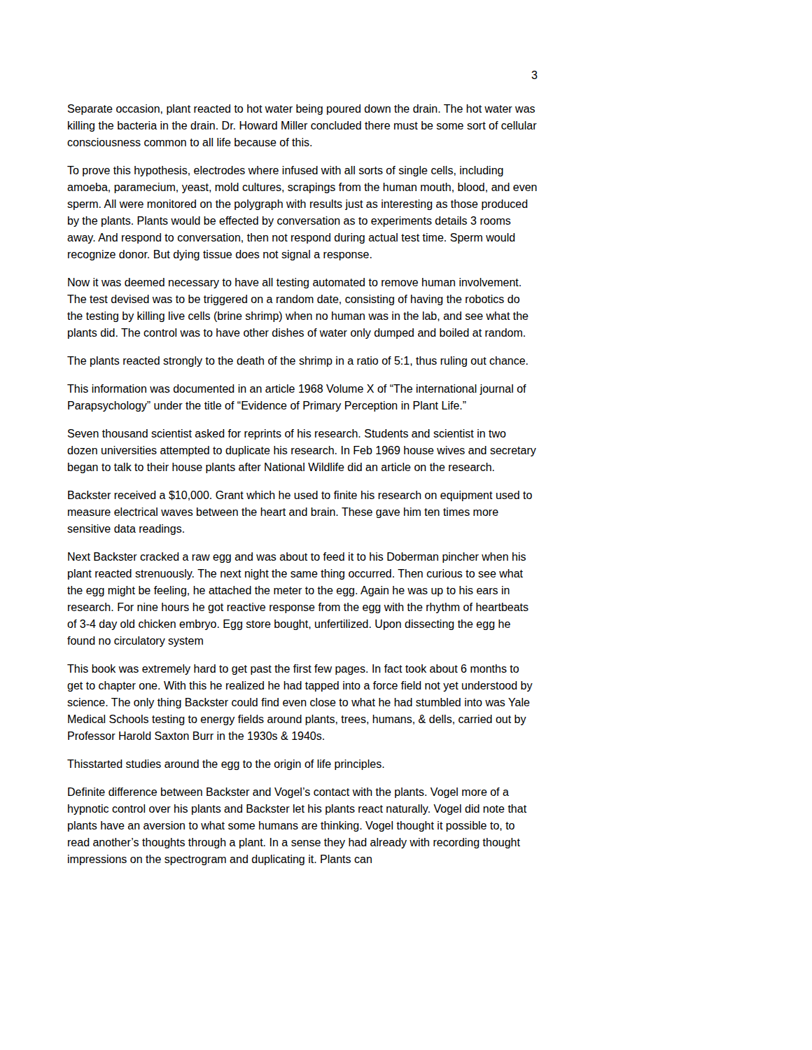3
Separate occasion, plant reacted to hot water being poured down the drain. The hot water was killing the bacteria in the drain. Dr. Howard Miller concluded there must be some sort of cellular consciousness common to all life because of this.
To prove this hypothesis, electrodes where infused with all sorts of single cells, including amoeba, paramecium, yeast, mold cultures, scrapings from the human mouth, blood, and even sperm. All were monitored on the polygraph with results just as interesting as those produced by the plants. Plants would be effected by conversation as to experiments details 3 rooms away. And respond to conversation, then not respond during actual test time. Sperm would recognize donor. But dying tissue does not signal a response.
Now it was deemed necessary to have all testing automated to remove human involvement. The test devised was to be triggered on a random date, consisting of having the robotics do the testing by killing live cells (brine shrimp) when no human was in the lab, and see what the plants did. The control was to have other dishes of water only dumped and boiled at random.
The plants reacted strongly to the death of the shrimp in a ratio of 5:1, thus ruling out chance.
This information was documented in an article 1968 Volume X of “The international journal of Parapsychology” under the title of “Evidence of Primary Perception in Plant Life.”
Seven thousand scientist asked for reprints of his research. Students and scientist in two dozen universities attempted to duplicate his research. In Feb 1969 house wives and secretary began to talk to their house plants after National Wildlife did an article on the research.
Backster received a $10,000. Grant which he used to finite his research on equipment used to measure electrical waves between the heart and brain. These gave him ten times more sensitive data readings.
Next Backster cracked a raw egg and was about to feed it to his Doberman pincher when his plant reacted strenuously. The next night the same thing occurred. Then curious to see what the egg might be feeling, he attached the meter to the egg. Again he was up to his ears in research. For nine hours he got reactive response from the egg with the rhythm of heartbeats of 3-4 day old chicken embryo. Egg store bought, unfertilized. Upon dissecting the egg he found no circulatory system
This book was extremely hard to get past the first few pages. In fact took about 6 months to get to chapter one. With this he realized he had tapped into a force field not yet understood by science. The only thing Backster could find even close to what he had stumbled into was Yale Medical Schools testing to energy fields around plants, trees, humans, & dells, carried out by Professor Harold Saxton Burr in the 1930s & 1940s.
Thisstarted studies around the egg to the origin of life principles.
Definite difference between Backster and Vogel’s contact with the plants. Vogel more of a hypnotic control over his plants and Backster let his plants react naturally. Vogel did note that plants have an aversion to what some humans are thinking. Vogel thought it possible to, to read another’s thoughts through a plant. In a sense they had already with recording thought impressions on the spectrogram and duplicating it. Plants can